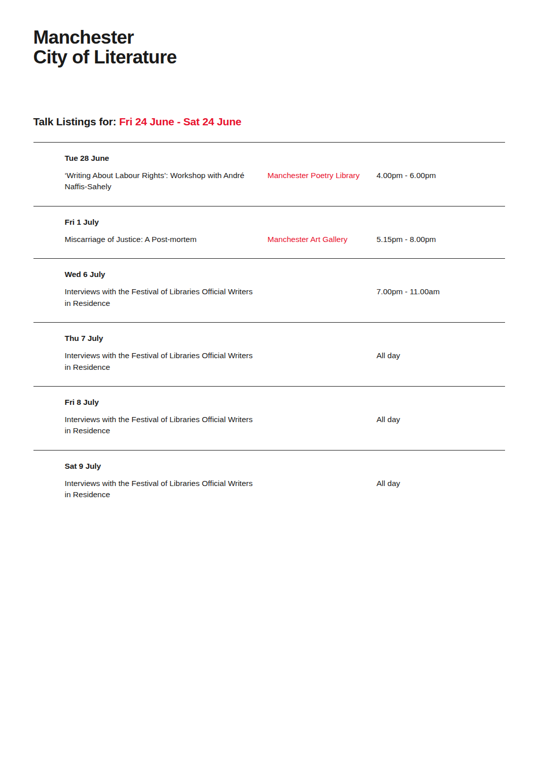Manchester City of Literature
Talk Listings for: Fri 24 June - Sat 24 June
| | Tue 28 June |
| | ‘Writing About Labour Rights’: Workshop with André Naffis-Sahely | Manchester Poetry Library | 4.00pm - 6.00pm |
| | Fri 1 July |
| | Miscarriage of Justice: A Post-mortem | Manchester Art Gallery | 5.15pm - 8.00pm |
| | Wed 6 July |
| | Interviews with the Festival of Libraries Official Writers in Residence | | 7.00pm - 11.00am |
| | Thu 7 July |
| | Interviews with the Festival of Libraries Official Writers in Residence | | All day |
| | Fri 8 July |
| | Interviews with the Festival of Libraries Official Writers in Residence | | All day |
| | Sat 9 July |
| | Interviews with the Festival of Libraries Official Writers in Residence | | All day |